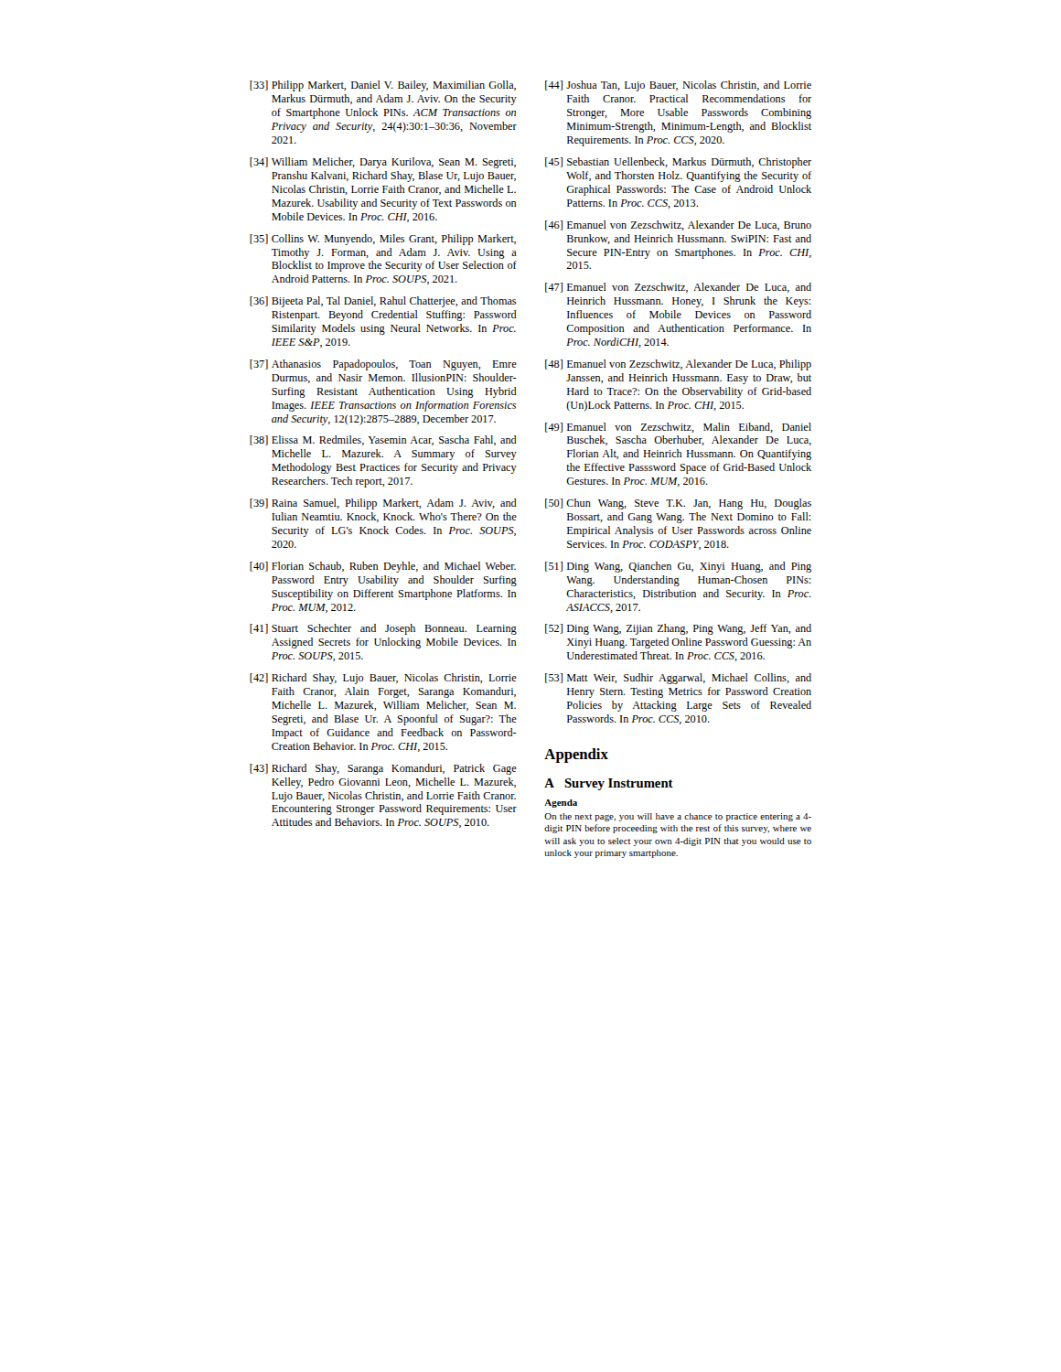[33] Philipp Markert, Daniel V. Bailey, Maximilian Golla, Markus Dürmuth, and Adam J. Aviv. On the Security of Smartphone Unlock PINs. ACM Transactions on Privacy and Security, 24(4):30:1–30:36, November 2021.
[34] William Melicher, Darya Kurilova, Sean M. Segreti, Pranshu Kalvani, Richard Shay, Blase Ur, Lujo Bauer, Nicolas Christin, Lorrie Faith Cranor, and Michelle L. Mazurek. Usability and Security of Text Passwords on Mobile Devices. In Proc. CHI, 2016.
[35] Collins W. Munyendo, Miles Grant, Philipp Markert, Timothy J. Forman, and Adam J. Aviv. Using a Blocklist to Improve the Security of User Selection of Android Patterns. In Proc. SOUPS, 2021.
[36] Bijeeta Pal, Tal Daniel, Rahul Chatterjee, and Thomas Ristenpart. Beyond Credential Stuffing: Password Similarity Models using Neural Networks. In Proc. IEEE S&P, 2019.
[37] Athanasios Papadopoulos, Toan Nguyen, Emre Durmus, and Nasir Memon. IllusionPIN: Shoulder-Surfing Resistant Authentication Using Hybrid Images. IEEE Transactions on Information Forensics and Security, 12(12):2875–2889, December 2017.
[38] Elissa M. Redmiles, Yasemin Acar, Sascha Fahl, and Michelle L. Mazurek. A Summary of Survey Methodology Best Practices for Security and Privacy Researchers. Tech report, 2017.
[39] Raina Samuel, Philipp Markert, Adam J. Aviv, and Iulian Neamtiu. Knock, Knock. Who's There? On the Security of LG's Knock Codes. In Proc. SOUPS, 2020.
[40] Florian Schaub, Ruben Deyhle, and Michael Weber. Password Entry Usability and Shoulder Surfing Susceptibility on Different Smartphone Platforms. In Proc. MUM, 2012.
[41] Stuart Schechter and Joseph Bonneau. Learning Assigned Secrets for Unlocking Mobile Devices. In Proc. SOUPS, 2015.
[42] Richard Shay, Lujo Bauer, Nicolas Christin, Lorrie Faith Cranor, Alain Forget, Saranga Komanduri, Michelle L. Mazurek, William Melicher, Sean M. Segreti, and Blase Ur. A Spoonful of Sugar?: The Impact of Guidance and Feedback on Password-Creation Behavior. In Proc. CHI, 2015.
[43] Richard Shay, Saranga Komanduri, Patrick Gage Kelley, Pedro Giovanni Leon, Michelle L. Mazurek, Lujo Bauer, Nicolas Christin, and Lorrie Faith Cranor. Encountering Stronger Password Requirements: User Attitudes and Behaviors. In Proc. SOUPS, 2010.
[44] Joshua Tan, Lujo Bauer, Nicolas Christin, and Lorrie Faith Cranor. Practical Recommendations for Stronger, More Usable Passwords Combining Minimum-Strength, Minimum-Length, and Blocklist Requirements. In Proc. CCS, 2020.
[45] Sebastian Uellenbeck, Markus Dürmuth, Christopher Wolf, and Thorsten Holz. Quantifying the Security of Graphical Passwords: The Case of Android Unlock Patterns. In Proc. CCS, 2013.
[46] Emanuel von Zezschwitz, Alexander De Luca, Bruno Brunkow, and Heinrich Hussmann. SwiPIN: Fast and Secure PIN-Entry on Smartphones. In Proc. CHI, 2015.
[47] Emanuel von Zezschwitz, Alexander De Luca, and Heinrich Hussmann. Honey, I Shrunk the Keys: Influences of Mobile Devices on Password Composition and Authentication Performance. In Proc. NordiCHI, 2014.
[48] Emanuel von Zezschwitz, Alexander De Luca, Philipp Janssen, and Heinrich Hussmann. Easy to Draw, but Hard to Trace?: On the Observability of Grid-based (Un)Lock Patterns. In Proc. CHI, 2015.
[49] Emanuel von Zezschwitz, Malin Eiband, Daniel Buschek, Sascha Oberhuber, Alexander De Luca, Florian Alt, and Heinrich Hussmann. On Quantifying the Effective Passsword Space of Grid-Based Unlock Gestures. In Proc. MUM, 2016.
[50] Chun Wang, Steve T.K. Jan, Hang Hu, Douglas Bossart, and Gang Wang. The Next Domino to Fall: Empirical Analysis of User Passwords across Online Services. In Proc. CODASPY, 2018.
[51] Ding Wang, Qianchen Gu, Xinyi Huang, and Ping Wang. Understanding Human-Chosen PINs: Characteristics, Distribution and Security. In Proc. ASIACCS, 2017.
[52] Ding Wang, Zijian Zhang, Ping Wang, Jeff Yan, and Xinyi Huang. Targeted Online Password Guessing: An Underestimated Threat. In Proc. CCS, 2016.
[53] Matt Weir, Sudhir Aggarwal, Michael Collins, and Henry Stern. Testing Metrics for Password Creation Policies by Attacking Large Sets of Revealed Passwords. In Proc. CCS, 2010.
Appendix
A Survey Instrument
Agenda
On the next page, you will have a chance to practice entering a 4-digit PIN before proceeding with the rest of this survey, where we will ask you to select your own 4-digit PIN that you would use to unlock your primary smartphone.